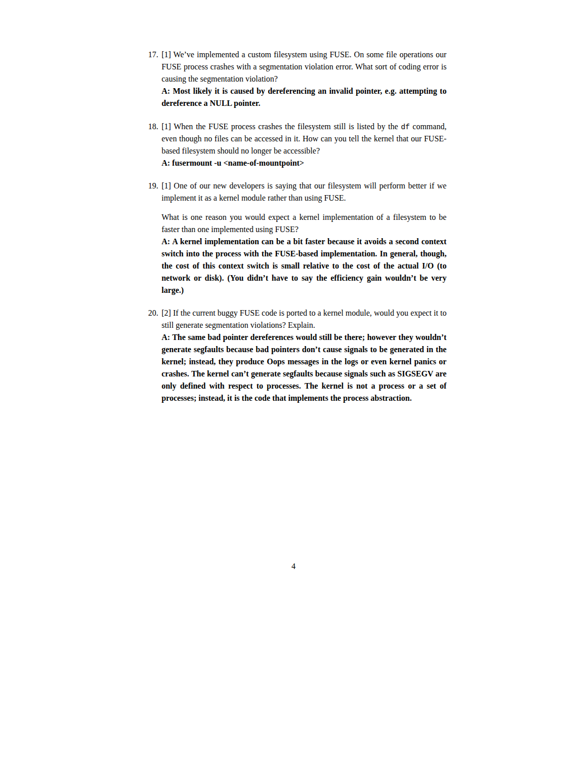17.
[1] We’ve implemented a custom filesystem using FUSE. On some file operations our FUSE process crashes with a segmentation violation error. What sort of coding error is causing the segmentation violation?
A: Most likely it is caused by dereferencing an invalid pointer, e.g. attempting to dereference a NULL pointer.
18.
[1] When the FUSE process crashes the filesystem still is listed by the df command, even though no files can be accessed in it. How can you tell the kernel that our FUSE-based filesystem should no longer be accessible?
A: fusermount -u <name-of-mountpoint>
19.
[1] One of our new developers is saying that our filesystem will perform better if we implement it as a kernel module rather than using FUSE.
What is one reason you would expect a kernel implementation of a filesystem to be faster than one implemented using FUSE?
A: A kernel implementation can be a bit faster because it avoids a second context switch into the process with the FUSE-based implementation. In general, though, the cost of this context switch is small relative to the cost of the actual I/O (to network or disk). (You didn’t have to say the efficiency gain wouldn’t be very large.)
20.
[2] If the current buggy FUSE code is ported to a kernel module, would you expect it to still generate segmentation violations? Explain.
A: The same bad pointer dereferences would still be there; however they wouldn’t generate segfaults because bad pointers don’t cause signals to be generated in the kernel; instead, they produce Oops messages in the logs or even kernel panics or crashes. The kernel can’t generate segfaults because signals such as SIGSEGV are only defined with respect to processes. The kernel is not a process or a set of processes; instead, it is the code that implements the process abstraction.
4